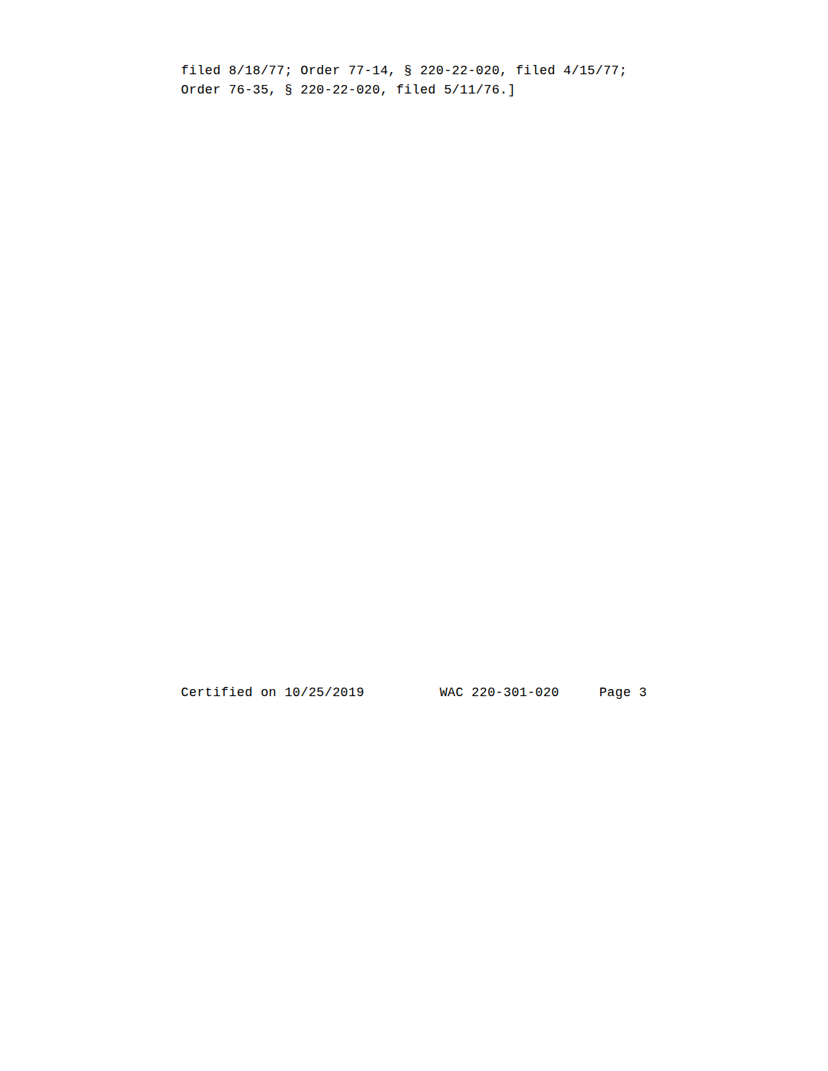filed 8/18/77; Order 77-14, § 220-22-020, filed 4/15/77; Order 76-35, § 220-22-020, filed 5/11/76.]
Certified on 10/25/2019 WAC 220-301-020 Page 3